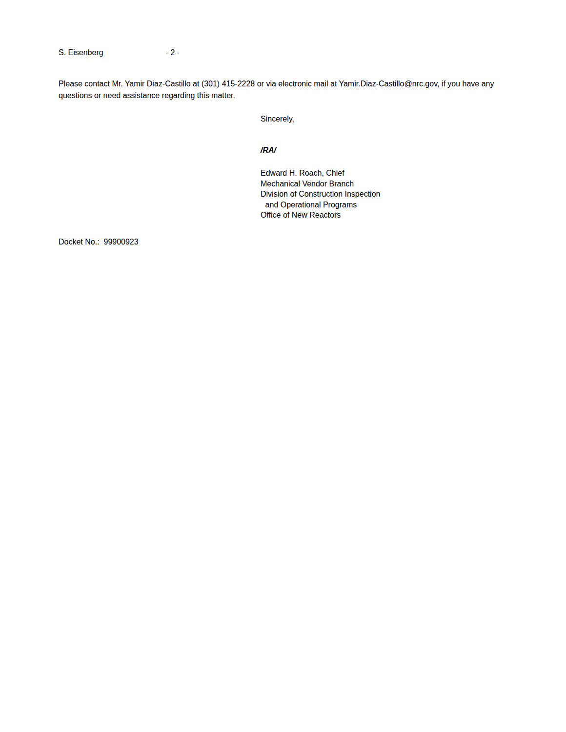S. Eisenberg - 2 -
Please contact Mr. Yamir Diaz-Castillo at (301) 415-2228 or via electronic mail at Yamir.Diaz-Castillo@nrc.gov, if you have any questions or need assistance regarding this matter.
Sincerely,
/RA/
Edward H. Roach, Chief
Mechanical Vendor Branch
Division of Construction Inspection
and Operational Programs
Office of New Reactors
Docket No.: 99900923